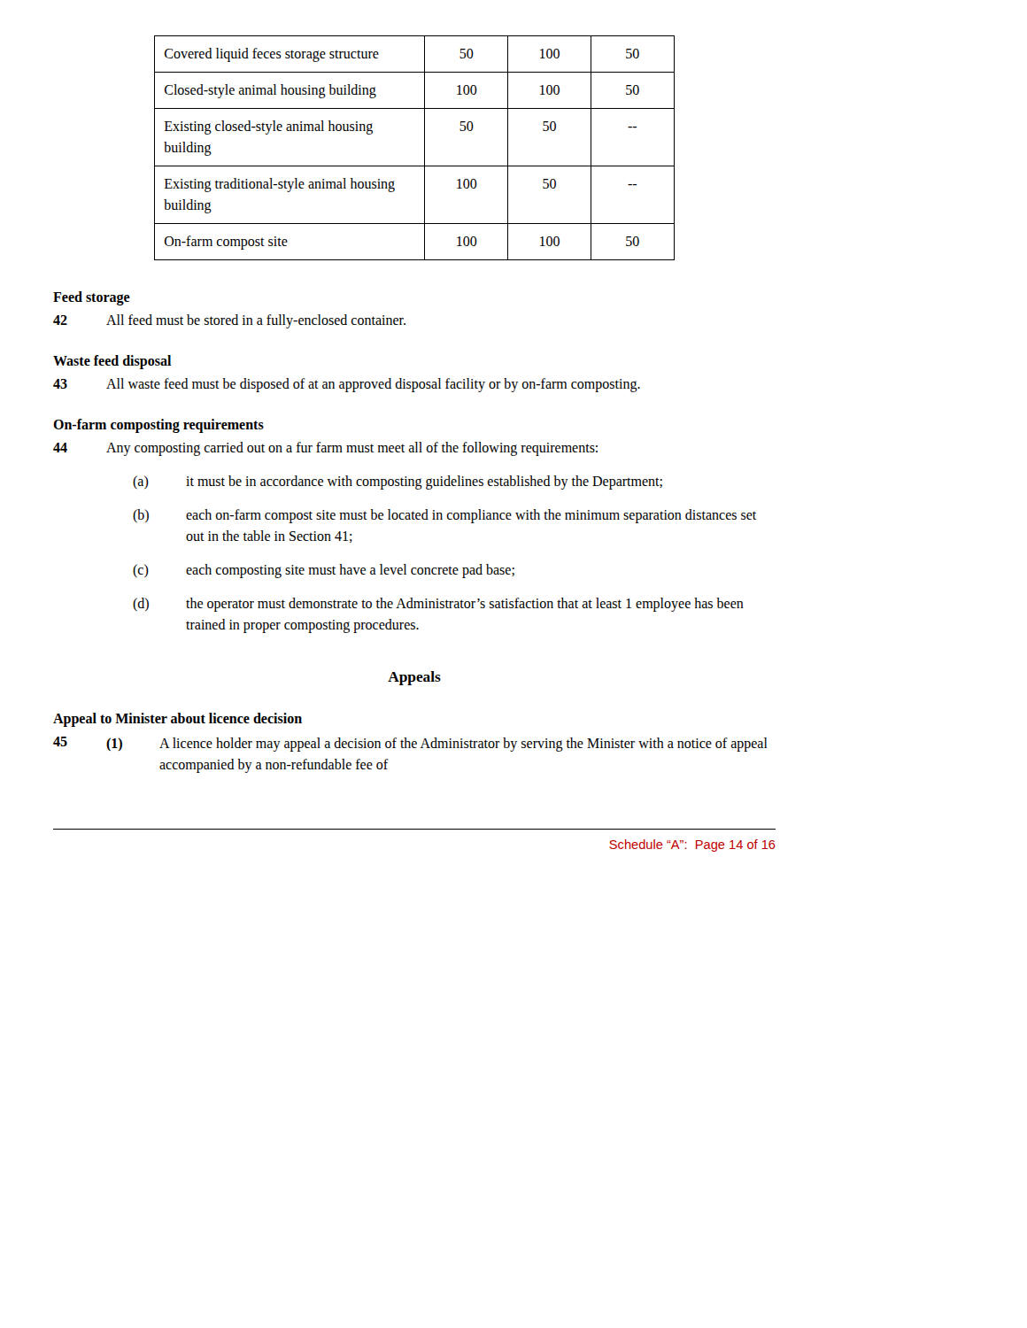| Covered liquid feces storage structure | 50 | 100 | 50 |
| Closed-style animal housing building | 100 | 100 | 50 |
| Existing closed-style animal housing building | 50 | 50 | -- |
| Existing traditional-style animal housing building | 100 | 50 | -- |
| On-farm compost site | 100 | 100 | 50 |
Feed storage
42
All feed must be stored in a fully-enclosed container.
Waste feed disposal
43
All waste feed must be disposed of at an approved disposal facility or by on-farm composting.
On-farm composting requirements
44
Any composting carried out on a fur farm must meet all of the following requirements:
(a)
it must be in accordance with composting guidelines established by the Department;
(b)
each on-farm compost site must be located in compliance with the minimum separation distances set out in the table in Section 41;
(c)
each composting site must have a level concrete pad base;
(d)
the operator must demonstrate to the Administrator’s satisfaction that at least 1 employee has been trained in proper composting procedures.
Appeals
Appeal to Minister about licence decision
45
(1)
A licence holder may appeal a decision of the Administrator by serving the Minister with a notice of appeal accompanied by a non-refundable fee of
Schedule “A”: Page 14 of 16